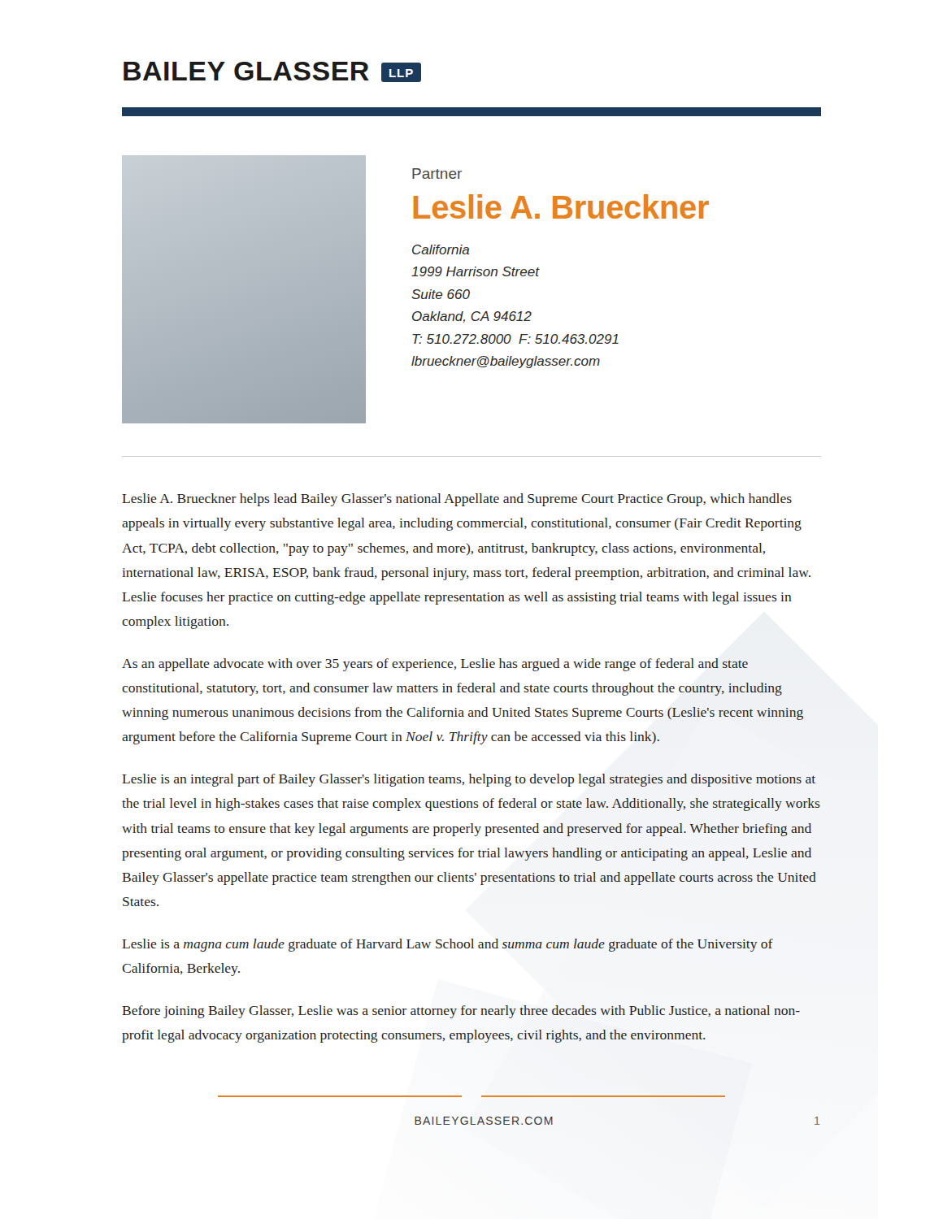BAILEY GLASSER LLP
Partner
Leslie A. Brueckner
California
1999 Harrison Street
Suite 660
Oakland, CA 94612
T: 510.272.8000 F: 510.463.0291
lbrueckner@baileyglasser.com
Leslie A. Brueckner helps lead Bailey Glasser's national Appellate and Supreme Court Practice Group, which handles appeals in virtually every substantive legal area, including commercial, constitutional, consumer (Fair Credit Reporting Act, TCPA, debt collection, "pay to pay" schemes, and more), antitrust, bankruptcy, class actions, environmental, international law, ERISA, ESOP, bank fraud, personal injury, mass tort, federal preemption, arbitration, and criminal law. Leslie focuses her practice on cutting-edge appellate representation as well as assisting trial teams with legal issues in complex litigation.
As an appellate advocate with over 35 years of experience, Leslie has argued a wide range of federal and state constitutional, statutory, tort, and consumer law matters in federal and state courts throughout the country, including winning numerous unanimous decisions from the California and United States Supreme Courts (Leslie's recent winning argument before the California Supreme Court in Noel v. Thrifty can be accessed via this link).
Leslie is an integral part of Bailey Glasser's litigation teams, helping to develop legal strategies and dispositive motions at the trial level in high-stakes cases that raise complex questions of federal or state law. Additionally, she strategically works with trial teams to ensure that key legal arguments are properly presented and preserved for appeal. Whether briefing and presenting oral argument, or providing consulting services for trial lawyers handling or anticipating an appeal, Leslie and Bailey Glasser's appellate practice team strengthen our clients' presentations to trial and appellate courts across the United States.
Leslie is a magna cum laude graduate of Harvard Law School and summa cum laude graduate of the University of California, Berkeley.
Before joining Bailey Glasser, Leslie was a senior attorney for nearly three decades with Public Justice, a national non-profit legal advocacy organization protecting consumers, employees, civil rights, and the environment.
BAILEYGLASSER.COM 1